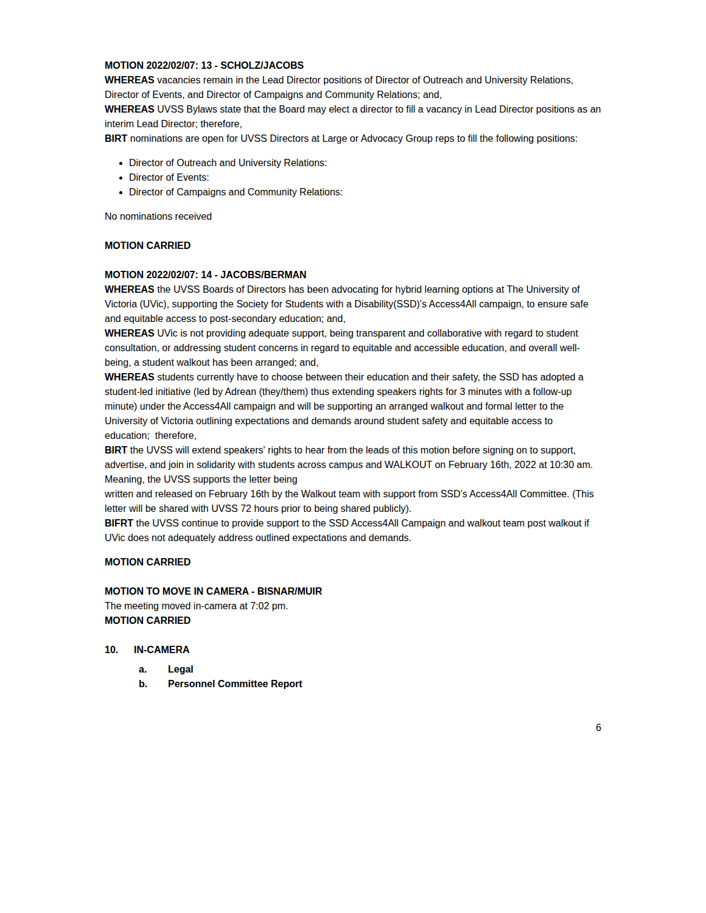MOTION 2022/02/07: 13 - SCHOLZ/JACOBS
WHEREAS vacancies remain in the Lead Director positions of Director of Outreach and University Relations, Director of Events, and Director of Campaigns and Community Relations; and,
WHEREAS UVSS Bylaws state that the Board may elect a director to fill a vacancy in Lead Director positions as an interim Lead Director; therefore,
BIRT nominations are open for UVSS Directors at Large or Advocacy Group reps to fill the following positions:
Director of Outreach and University Relations:
Director of Events:
Director of Campaigns and Community Relations:
No nominations received
MOTION CARRIED
MOTION 2022/02/07: 14 - JACOBS/BERMAN
WHEREAS the UVSS Boards of Directors has been advocating for hybrid learning options at The University of Victoria (UVic), supporting the Society for Students with a Disability(SSD)'s Access4All campaign, to ensure safe and equitable access to post-secondary education; and,
WHEREAS UVic is not providing adequate support, being transparent and collaborative with regard to student consultation, or addressing student concerns in regard to equitable and accessible education, and overall well-being, a student walkout has been arranged; and,
WHEREAS students currently have to choose between their education and their safety, the SSD has adopted a student-led initiative (led by Adrean (they/them) thus extending speakers rights for 3 minutes with a follow-up minute) under the Access4All campaign and will be supporting an arranged walkout and formal letter to the University of Victoria outlining expectations and demands around student safety and equitable access to education; therefore,
BIRT the UVSS will extend speakers' rights to hear from the leads of this motion before signing on to support, advertise, and join in solidarity with students across campus and WALKOUT on February 16th, 2022 at 10:30 am. Meaning, the UVSS supports the letter being
written and released on February 16th by the Walkout team with support from SSD's Access4All Committee. (This letter will be shared with UVSS 72 hours prior to being shared publicly).
BIFRT the UVSS continue to provide support to the SSD Access4All Campaign and walkout team post walkout if UVic does not adequately address outlined expectations and demands.
MOTION CARRIED
MOTION TO MOVE IN CAMERA - BISNAR/MUIR
The meeting moved in-camera at 7:02 pm.
MOTION CARRIED
10. IN-CAMERA
a. Legal
b. Personnel Committee Report
6